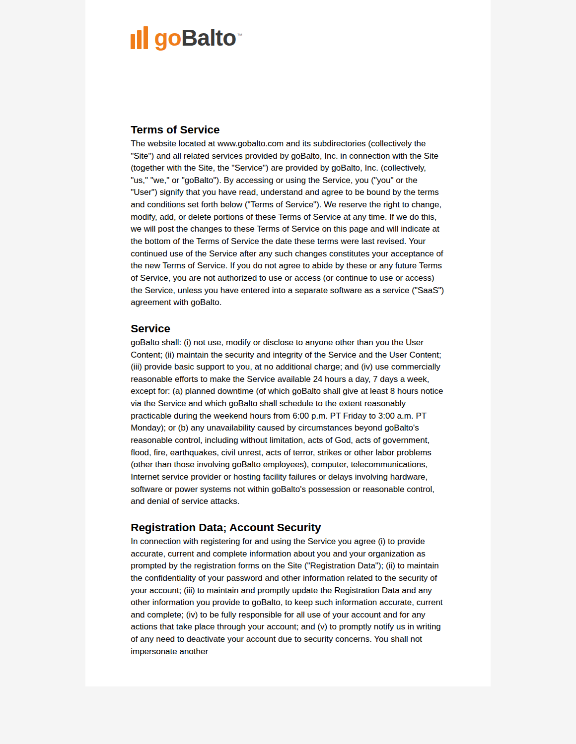go Balto™
Terms of Service
The website located at www.gobalto.com and its subdirectories (collectively the "Site") and all related services provided by goBalto, Inc. in connection with the Site (together with the Site, the "Service") are provided by goBalto, Inc. (collectively, "us," "we," or "goBalto"). By accessing or using the Service, you ("you" or the "User") signify that you have read, understand and agree to be bound by the terms and conditions set forth below ("Terms of Service"). We reserve the right to change, modify, add, or delete portions of these Terms of Service at any time. If we do this, we will post the changes to these Terms of Service on this page and will indicate at the bottom of the Terms of Service the date these terms were last revised. Your continued use of the Service after any such changes constitutes your acceptance of the new Terms of Service. If you do not agree to abide by these or any future Terms of Service, you are not authorized to use or access (or continue to use or access) the Service, unless you have entered into a separate software as a service ("SaaS") agreement with goBalto.
Service
goBalto shall: (i) not use, modify or disclose to anyone other than you the User Content; (ii) maintain the security and integrity of the Service and the User Content; (iii) provide basic support to you, at no additional charge; and (iv) use commercially reasonable efforts to make the Service available 24 hours a day, 7 days a week, except for: (a) planned downtime (of which goBalto shall give at least 8 hours notice via the Service and which goBalto shall schedule to the extent reasonably practicable during the weekend hours from 6:00 p.m. PT Friday to 3:00 a.m. PT Monday); or (b) any unavailability caused by circumstances beyond goBalto's reasonable control, including without limitation, acts of God, acts of government, flood, fire, earthquakes, civil unrest, acts of terror, strikes or other labor problems (other than those involving goBalto employees), computer, telecommunications, Internet service provider or hosting facility failures or delays involving hardware, software or power systems not within goBalto's possession or reasonable control, and denial of service attacks.
Registration Data; Account Security
In connection with registering for and using the Service you agree (i) to provide accurate, current and complete information about you and your organization as prompted by the registration forms on the Site ("Registration Data"); (ii) to maintain the confidentiality of your password and other information related to the security of your account; (iii) to maintain and promptly update the Registration Data and any other information you provide to goBalto, to keep such information accurate, current and complete; (iv) to be fully responsible for all use of your account and for any actions that take place through your account; and (v) to promptly notify us in writing of any need to deactivate your account due to security concerns. You shall not impersonate another